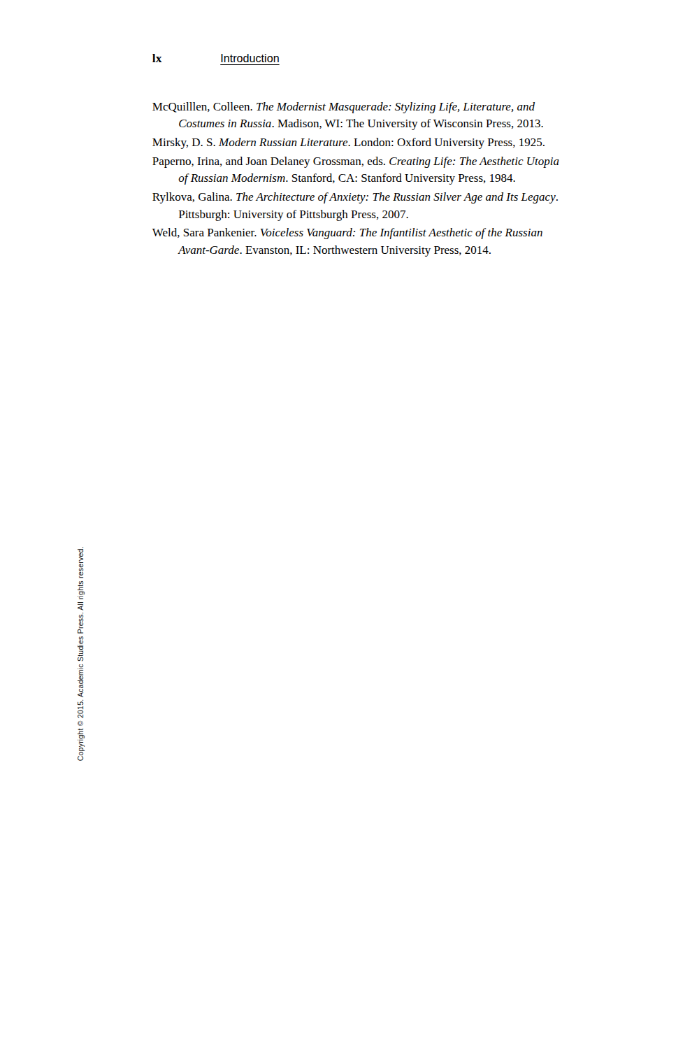lx Introduction
McQuilllen, Colleen. The Modernist Masquerade: Stylizing Life, Literature, and Costumes in Russia. Madison, WI: The University of Wisconsin Press, 2013.
Mirsky, D. S. Modern Russian Literature. London: Oxford University Press, 1925.
Paperno, Irina, and Joan Delaney Grossman, eds. Creating Life: The Aesthetic Utopia of Russian Modernism. Stanford, CA: Stanford University Press, 1984.
Rylkova, Galina. The Architecture of Anxiety: The Russian Silver Age and Its Legacy. Pittsburgh: University of Pittsburgh Press, 2007.
Weld, Sara Pankenier. Voiceless Vanguard: The Infantilist Aesthetic of the Russian Avant-Garde. Evanston, IL: Northwestern University Press, 2014.
Copyright © 2015. Academic Studies Press. All rights reserved.